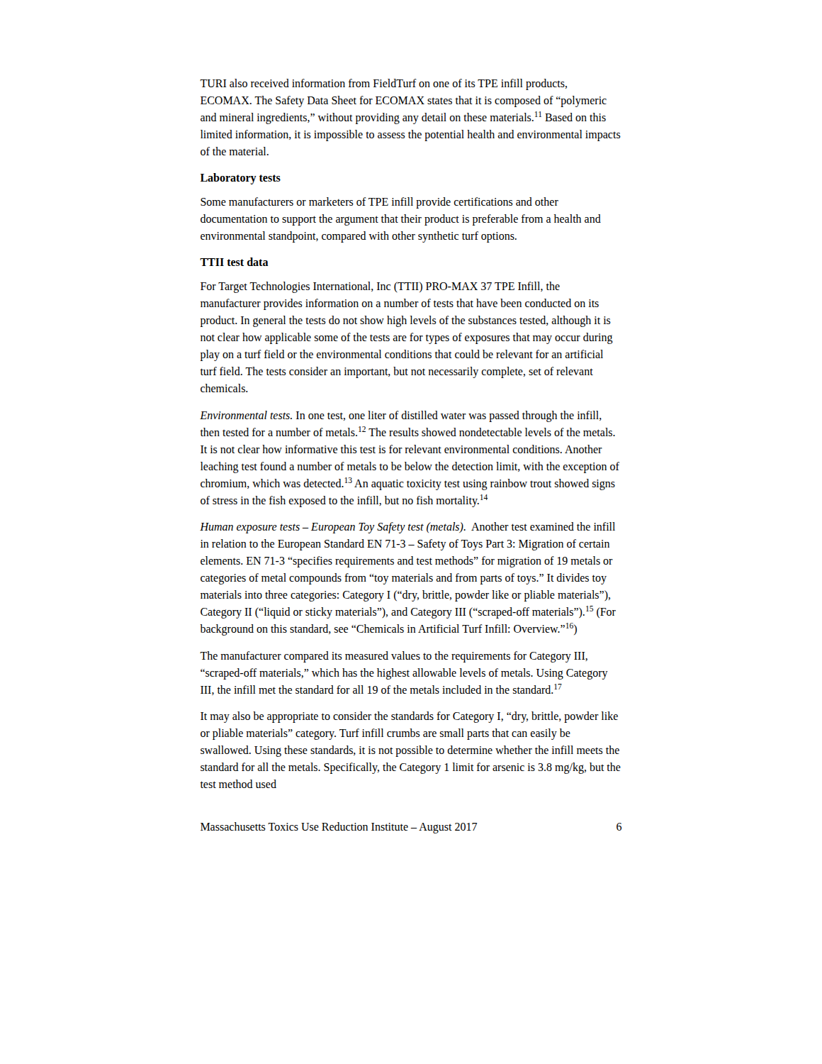TURI also received information from FieldTurf on one of its TPE infill products, ECOMAX. The Safety Data Sheet for ECOMAX states that it is composed of “polymeric and mineral ingredients,” without providing any detail on these materials.11 Based on this limited information, it is impossible to assess the potential health and environmental impacts of the material.
Laboratory tests
Some manufacturers or marketers of TPE infill provide certifications and other documentation to support the argument that their product is preferable from a health and environmental standpoint, compared with other synthetic turf options.
TTII test data
For Target Technologies International, Inc (TTII) PRO-MAX 37 TPE Infill, the manufacturer provides information on a number of tests that have been conducted on its product. In general the tests do not show high levels of the substances tested, although it is not clear how applicable some of the tests are for types of exposures that may occur during play on a turf field or the environmental conditions that could be relevant for an artificial turf field. The tests consider an important, but not necessarily complete, set of relevant chemicals.
Environmental tests. In one test, one liter of distilled water was passed through the infill, then tested for a number of metals.12 The results showed nondetectable levels of the metals. It is not clear how informative this test is for relevant environmental conditions. Another leaching test found a number of metals to be below the detection limit, with the exception of chromium, which was detected.13 An aquatic toxicity test using rainbow trout showed signs of stress in the fish exposed to the infill, but no fish mortality.14
Human exposure tests – European Toy Safety test (metals). Another test examined the infill in relation to the European Standard EN 71-3 – Safety of Toys Part 3: Migration of certain elements. EN 71-3 “specifies requirements and test methods” for migration of 19 metals or categories of metal compounds from “toy materials and from parts of toys.” It divides toy materials into three categories: Category I (“dry, brittle, powder like or pliable materials”), Category II (“liquid or sticky materials”), and Category III (“scraped-off materials”).15 (For background on this standard, see “Chemicals in Artificial Turf Infill: Overview.”16)
The manufacturer compared its measured values to the requirements for Category III, “scraped-off materials,” which has the highest allowable levels of metals. Using Category III, the infill met the standard for all 19 of the metals included in the standard.17
It may also be appropriate to consider the standards for Category I, “dry, brittle, powder like or pliable materials” category. Turf infill crumbs are small parts that can easily be swallowed. Using these standards, it is not possible to determine whether the infill meets the standard for all the metals. Specifically, the Category 1 limit for arsenic is 3.8 mg/kg, but the test method used
Massachusetts Toxics Use Reduction Institute – August 2017 6